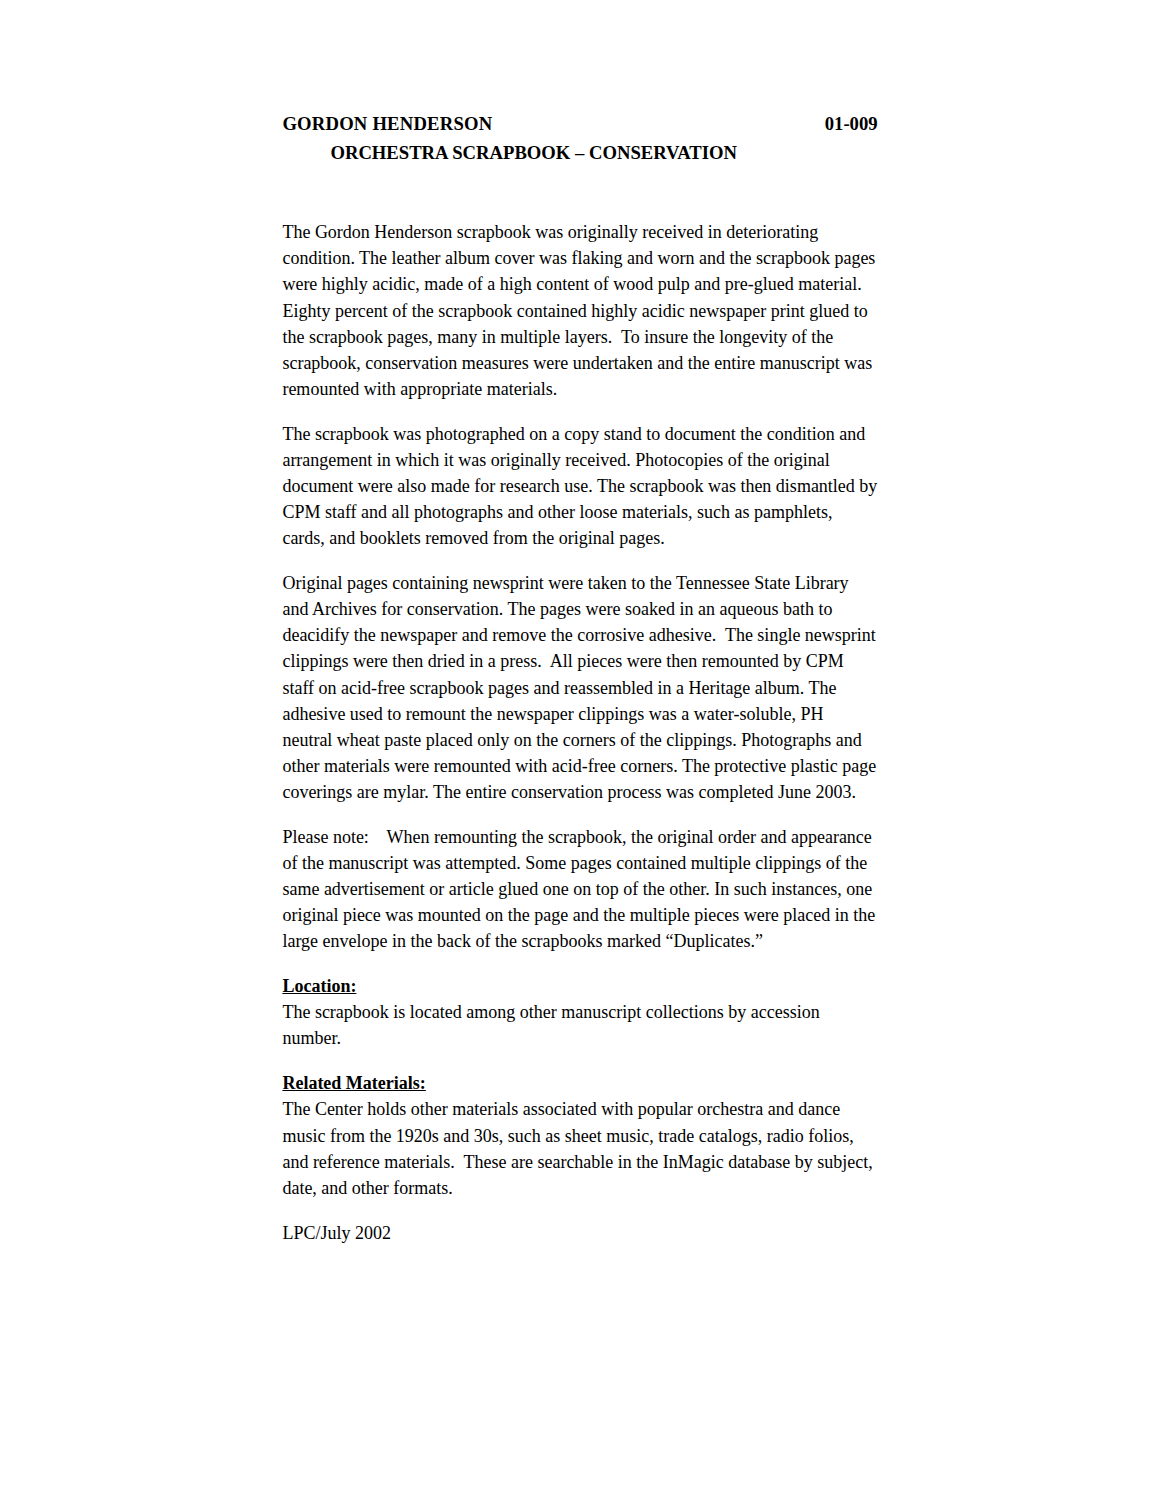GORDON HENDERSON 01-009
ORCHESTRA SCRAPBOOK – CONSERVATION
The Gordon Henderson scrapbook was originally received in deteriorating condition. The leather album cover was flaking and worn and the scrapbook pages were highly acidic, made of a high content of wood pulp and pre-glued material. Eighty percent of the scrapbook contained highly acidic newspaper print glued to the scrapbook pages, many in multiple layers. To insure the longevity of the scrapbook, conservation measures were undertaken and the entire manuscript was remounted with appropriate materials.
The scrapbook was photographed on a copy stand to document the condition and arrangement in which it was originally received. Photocopies of the original document were also made for research use. The scrapbook was then dismantled by CPM staff and all photographs and other loose materials, such as pamphlets, cards, and booklets removed from the original pages.
Original pages containing newsprint were taken to the Tennessee State Library and Archives for conservation. The pages were soaked in an aqueous bath to deacidify the newspaper and remove the corrosive adhesive. The single newsprint clippings were then dried in a press. All pieces were then remounted by CPM staff on acid-free scrapbook pages and reassembled in a Heritage album. The adhesive used to remount the newspaper clippings was a water-soluble, PH neutral wheat paste placed only on the corners of the clippings. Photographs and other materials were remounted with acid-free corners. The protective plastic page coverings are mylar. The entire conservation process was completed June 2003.
Please note: When remounting the scrapbook, the original order and appearance of the manuscript was attempted. Some pages contained multiple clippings of the same advertisement or article glued one on top of the other. In such instances, one original piece was mounted on the page and the multiple pieces were placed in the large envelope in the back of the scrapbooks marked “Duplicates.”
Location:
The scrapbook is located among other manuscript collections by accession number.
Related Materials:
The Center holds other materials associated with popular orchestra and dance music from the 1920s and 30s, such as sheet music, trade catalogs, radio folios, and reference materials. These are searchable in the InMagic database by subject, date, and other formats.
LPC/July 2002